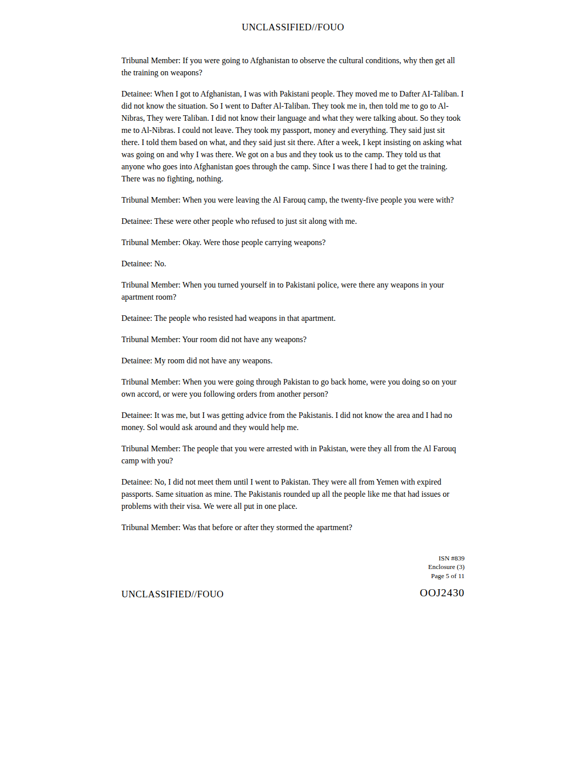UNCLASSIFIED//FOUO
Tribunal Member: If you were going to Afghanistan to observe the cultural conditions, why then get all the training on weapons?
Detainee: When I got to Afghanistan, I was with Pakistani people. They moved me to Dafter AI-Taliban. I did not know the situation. So I went to Dafter Al-Taliban. They took me in, then told me to go to Al-Nibras, They were Taliban. I did not know their language and what they were talking about. So they took me to Al-Nibras. I could not leave. They took my passport, money and everything. They said just sit there. I told them based on what, and they said just sit there. After a week, I kept insisting on asking what was going on and why I was there. We got on a bus and they took us to the camp. They told us that anyone who goes into Afghanistan goes through the camp. Since I was there I had to get the training. There was no fighting, nothing.
Tribunal Member: When you were leaving the Al Farouq camp, the twenty-five people you were with?
Detainee: These were other people who refused to just sit along with me.
Tribunal Member: Okay. Were those people carrying weapons?
Detainee: No.
Tribunal Member: When you turned yourself in to Pakistani police, were there any weapons in your apartment room?
Detainee: The people who resisted had weapons in that apartment.
Tribunal Member: Your room did not have any weapons?
Detainee: My room did not have any weapons.
Tribunal Member: When you were going through Pakistan to go back home, were you doing so on your own accord, or were you following orders from another person?
Detainee: It was me, but I was getting advice from the Pakistanis. I did not know the area and I had no money. Sol would ask around and they would help me.
Tribunal Member: The people that you were arrested with in Pakistan, were they all from the Al Farouq camp with you?
Detainee: No, I did not meet them until I went to Pakistan. They were all from Yemen with expired passports. Same situation as mine. The Pakistanis rounded up all the people like me that had issues or problems with their visa. We were all put in one place.
Tribunal Member: Was that before or after they stormed the apartment?
ISN #839
Enclosure (3)
Page 5 of 11
UNCLASSIFIED//FOUO OOJ2430